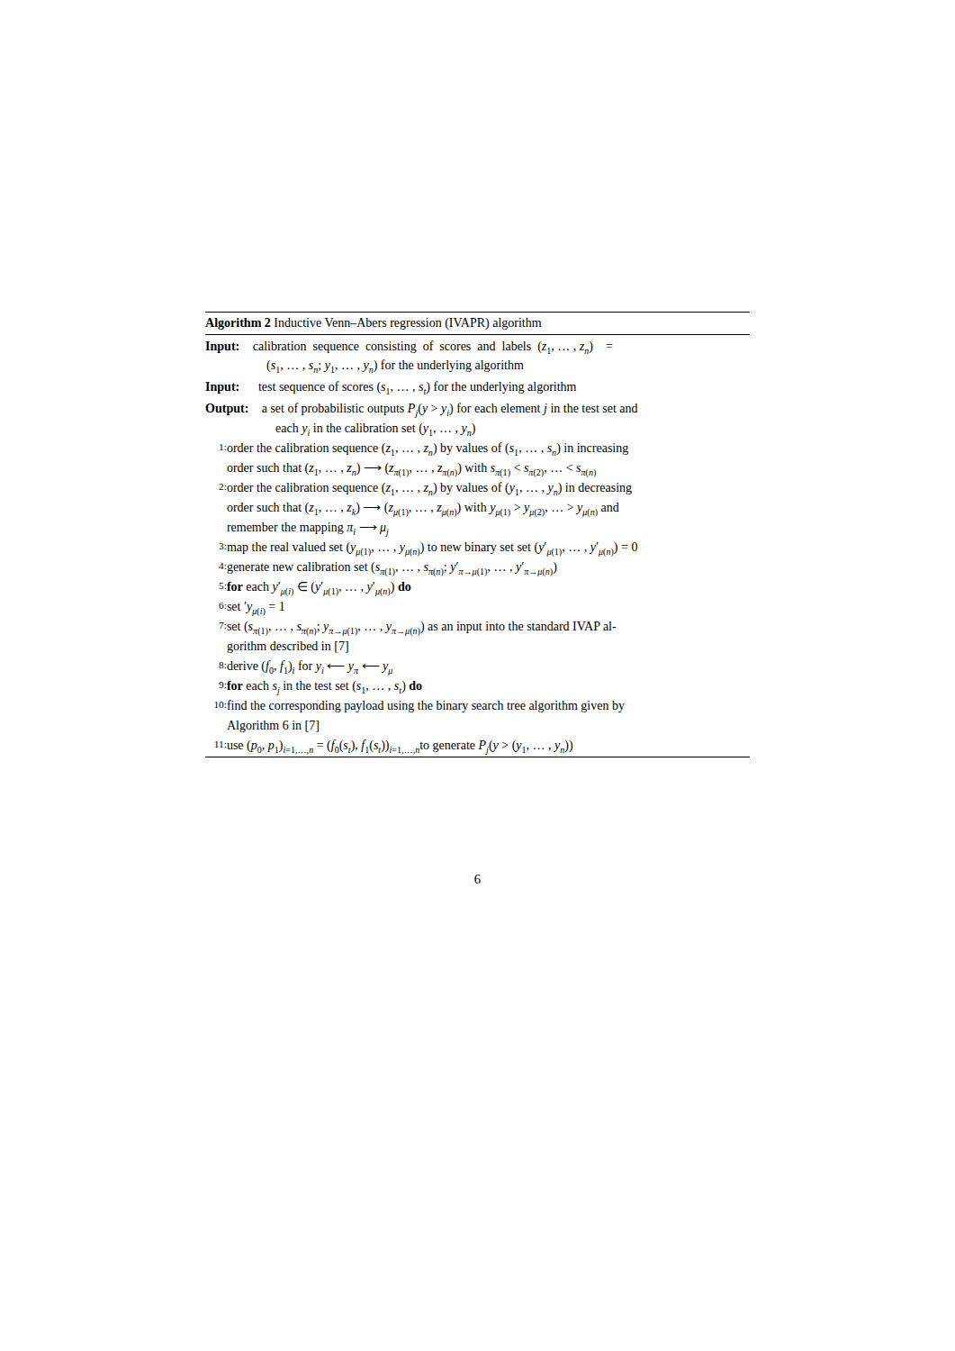| Algorithm 2 Inductive Venn–Abers regression (IVAPR) algorithm |
| / Input: / calibration sequence consisting of scores and labels ( z 1 , … , z n ) = / / / ( s 1 , … , s n ; y 1 , … , y n ) for the underlying algorithm / |
| / Input: / test sequence of scores ( s 1 , … , s t ) for the underlying algorithm / |
| / Output: / a set of probabilistic outputs P j ( y > y i ) for each element j in the test set and / / / each y i in the calibration set ( y 1 , … , y n ) / |
| 1: | order the calibration sequence ( z 1 , … , z n ) by values of ( s 1 , … , s n ) in increasing |
| | order such that ( z 1 , … , z n ) ⟶ ( z π (1) , … , z π ( n ) ) with s π (1) < s π (2) , … < s π ( n ) |
| 2: | order the calibration sequence ( z 1 , … , z n ) by values of ( y 1 , … , y n ) in decreasing |
| | order such that ( z 1 , … , z k ) ⟶ ( z μ (1) , … , z μ ( n ) ) with y μ (1) > y μ (2) , … > y μ ( n ) and |
| | remember the mapping π i ⟶ μ j |
| 3: | map the real valued set ( y μ (1) , … , y μ ( n ) ) to new binary set set ( y ′ μ (1) , … , y ′ μ ( n ) ) = 0 |
| 4: | generate new calibration set ( s π (1) , … , s π ( n ) ; y ′ π → μ (1) , … , y ′ π → μ ( n ) ) |
| 5: | for each y ′ μ ( i ) ∈ ( y ′ μ (1) , … , y ′ μ ( n ) ) do |
| 6: | set ′ y μ ( i ) = 1 |
| 7: | set ( s π (1) , … , s π ( n ) ; y π → μ (1) , … , y π → μ ( n ) ) as an input into the standard IVAP al- |
| | gorithm described in [7] |
| 8: | derive ( f 0 , f 1 ) i for y i ⟵ y π ⟵ y μ |
| 9: | for each s j in the test set ( s 1 , … , s t ) do |
| 10: | find the corresponding payload using the binary search tree algorithm given by |
| | Algorithm 6 in [7] |
| 11: | use ( p 0 , p 1 ) i =1,…, n = ( f 0 ( s t ), f 1 ( s t )) i =1,…, n to generate P j ( y > ( y 1 , … , y n )) |
6